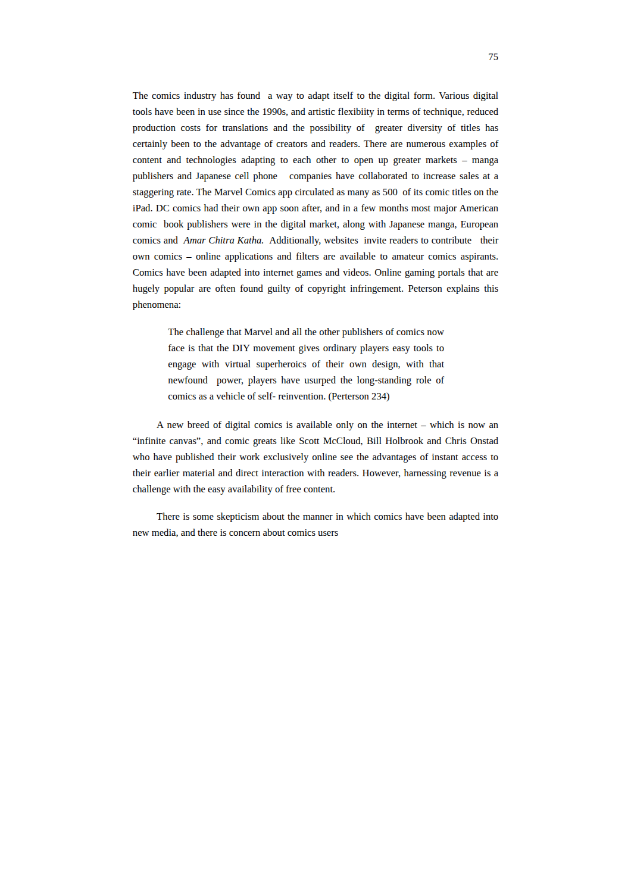75
The comics industry has found a way to adapt itself to the digital form. Various digital tools have been in use since the 1990s, and artistic flexibiity in terms of technique, reduced production costs for translations and the possibility of greater diversity of titles has certainly been to the advantage of creators and readers. There are numerous examples of content and technologies adapting to each other to open up greater markets – manga publishers and Japanese cell phone companies have collaborated to increase sales at a staggering rate. The Marvel Comics app circulated as many as 500 of its comic titles on the iPad. DC comics had their own app soon after, and in a few months most major American comic book publishers were in the digital market, along with Japanese manga, European comics and Amar Chitra Katha. Additionally, websites invite readers to contribute their own comics – online applications and filters are available to amateur comics aspirants. Comics have been adapted into internet games and videos. Online gaming portals that are hugely popular are often found guilty of copyright infringement. Peterson explains this phenomena:
The challenge that Marvel and all the other publishers of comics now face is that the DIY movement gives ordinary players easy tools to engage with virtual superheroics of their own design, with that newfound power, players have usurped the long-standing role of comics as a vehicle of self- reinvention. (Perterson 234)
A new breed of digital comics is available only on the internet – which is now an “infinite canvas”, and comic greats like Scott McCloud, Bill Holbrook and Chris Onstad who have published their work exclusively online see the advantages of instant access to their earlier material and direct interaction with readers. However, harnessing revenue is a challenge with the easy availability of free content.
There is some skepticism about the manner in which comics have been adapted into new media, and there is concern about comics users